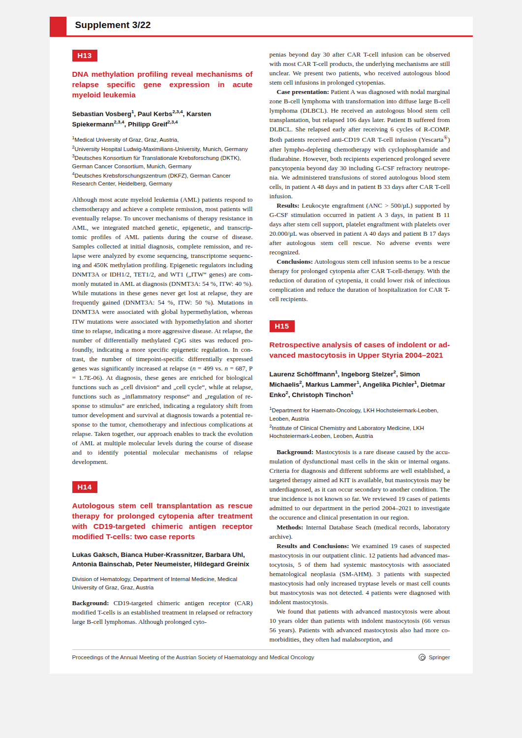Supplement 3/22
H13
DNA methylation profiling reveal mechanisms of relapse specific gene expression in acute myeloid leukemia
Sebastian Vosberg1, Paul Kerbs2,3,4, Karsten Spiekermann2,3,4, Philipp Greif2,3,4
1Medical University of Graz, Graz, Austria,
2University Hospital Ludwig-Maximilians-University, Munich, Germany
3Deutsches Konsortium für Translationale Krebsforschung (DKTK), German Cancer Consortium, Munich, Germany
4Deutsches Krebsforschungszentrum (DKFZ), German Cancer Research Center, Heidelberg, Germany
Although most acute myeloid leukemia (AML) patients respond to chemotherapy and achieve a complete remission, most patients will eventually relapse. To uncover mechanisms of therapy resistance in AML, we integrated matched genetic, epigenetic, and transcriptomic profiles of AML patients during the course of disease. Samples collected at initial diagnosis, complete remission, and relapse were analyzed by exome sequencing, transcriptome sequencing and 450K methylation profiling. Epigenetic regulators including DNMT3A or IDH1/2, TET1/2, and WT1 („ITW“ genes) are commonly mutated in AML at diagnosis (DNMT3A: 54 %, ITW: 40 %). While mutations in these genes never get lost at relapse, they are frequently gained (DNMT3A: 54 %, ITW: 50 %). Mutations in DNMT3A were associated with global hypermethylation, whereas ITW mutations were associated with hypomethylation and shorter time to relapse, indicating a more aggressive disease. At relapse, the number of differentially methylated CpG sites was reduced profoundly, indicating a more specific epigenetic regulation. In contrast, the number of timepoint-specific differentially expressed genes was significantly increased at relapse (n = 499 vs. n = 687, P = 1.7E-06). At diagnosis, these genes are enriched for biological functions such as „cell division“ and „cell cycle“, while at relapse, functions such as „inflammatory response“ and „regulation of response to stimulus“ are enriched, indicating a regulatory shift from tumor development and survival at diagnosis towards a potential response to the tumor, chemotherapy and infectious complications at relapse. Taken together, our approach enables to track the evolution of AML at multiple molecular levels during the course of disease and to identify potential molecular mechanisms of relapse development.
H14
Autologous stem cell transplantation as rescue therapy for prolonged cytopenia after treatment with CD19-targeted chimeric antigen receptor modified T-cells: two case reports
Lukas Gaksch, Bianca Huber-Krassnitzer, Barbara Uhl, Antonia Bainschab, Peter Neumeister, Hildegard Greinix
Division of Hematology, Department of Internal Medicine, Medical University of Graz, Graz, Austria
Background: CD19-targeted chimeric antigen receptor (CAR) modified T-cells is an established treatment in relapsed or refractory large B-cell lymphomas. Although prolonged cyto-
penias beyond day 30 after CAR T-cell infusion can be observed with most CAR T-cell products, the underlying mechanisms are still unclear. We present two patients, who received autologous blood stem cell infusions in prolonged cytopenias.
Case presentation: Patient A was diagnosed with nodal marginal zone B-cell lymphoma with transformation into diffuse large B-cell lymphoma (DLBCL). He received an autologous blood stem cell transplantation, but relapsed 106 days later. Patient B suffered from DLBCL. She relapsed early after receiving 6 cycles of R-COMP. Both patients received anti-CD19 CAR T-cell infusion (Yescarta®) after lympho-depleting chemotherapy with cyclophosphamide and fludarabine. However, both recipients experienced prolonged severe pancytopenia beyond day 30 including G-CSF refractory neutropenia. We administered transfusions of stored autologous blood stem cells, in patient A 48 days and in patient B 33 days after CAR T-cell infusion.
Results: Leukocyte engraftment (ANC > 500/µL) supported by G-CSF stimulation occurred in patient A 3 days, in patient B 11 days after stem cell support, platelet engraftment with platelets over 20.000/µL was observed in patient A 40 days and patient B 17 days after autologous stem cell rescue. No adverse events were recognized.
Conclusions: Autologous stem cell infusion seems to be a rescue therapy for prolonged cytopenia after CAR T-cell-therapy. With the reduction of duration of cytopenia, it could lower risk of infectious complication and reduce the duration of hospitalization for CAR T-cell recipients.
H15
Retrospective analysis of cases of indolent or advanced mastocytosis in Upper Styria 2004–2021
Laurenz Schöffmann1, Ingeborg Stelzer2, Simon Michaelis2, Markus Lammer1, Angelika Pichler1, Dietmar Enko2, Christoph Tinchon1
1Department for Haemato-Oncology, LKH Hochsteiermark-Leoben, Leoben, Austria
2Institute of Clinical Chemistry and Laboratory Medicine, LKH Hochsteiermark-Leoben, Leoben, Austria
Background: Mastocytosis is a rare disease caused by the accumulation of dysfunctional mast cells in the skin or internal organs. Criteria for diagnosis and different subforms are well established, a targeted therapy aimed ad KIT is available, but mastocytosis may be underdiagnosed, as it can occur secondary to another condition. The true incidence is not known so far. We reviewed 19 cases of patients admitted to our department in the period 2004–2021 to investigate the occurence and clinical presentation in our region.
Methods: Internal Database Seach (medical records, laboratory archive).
Results and Conclusions: We examined 19 cases of suspected mastocytosis in our outpatient clinic. 12 patients had advanced mastocytosis, 5 of them had systemic mastocytosis with associated hematological neoplasia (SM-AHM). 3 patients with suspected mastocytosis had only increased tryptase levels or mast cell counts but mastocytosis was not detected. 4 patients were diagnosed with indolent mastocytosis.
We found that patients with advanced mastocytosis were about 10 years older than patients with indolent mastocytosis (66 versus 56 years). Patients with advanced mastocytosis also had more comorbidities, they often had malabsorption, and
Proceedings of the Annual Meeting of the Austrian Society of Haematology and Medical Oncology
Springer